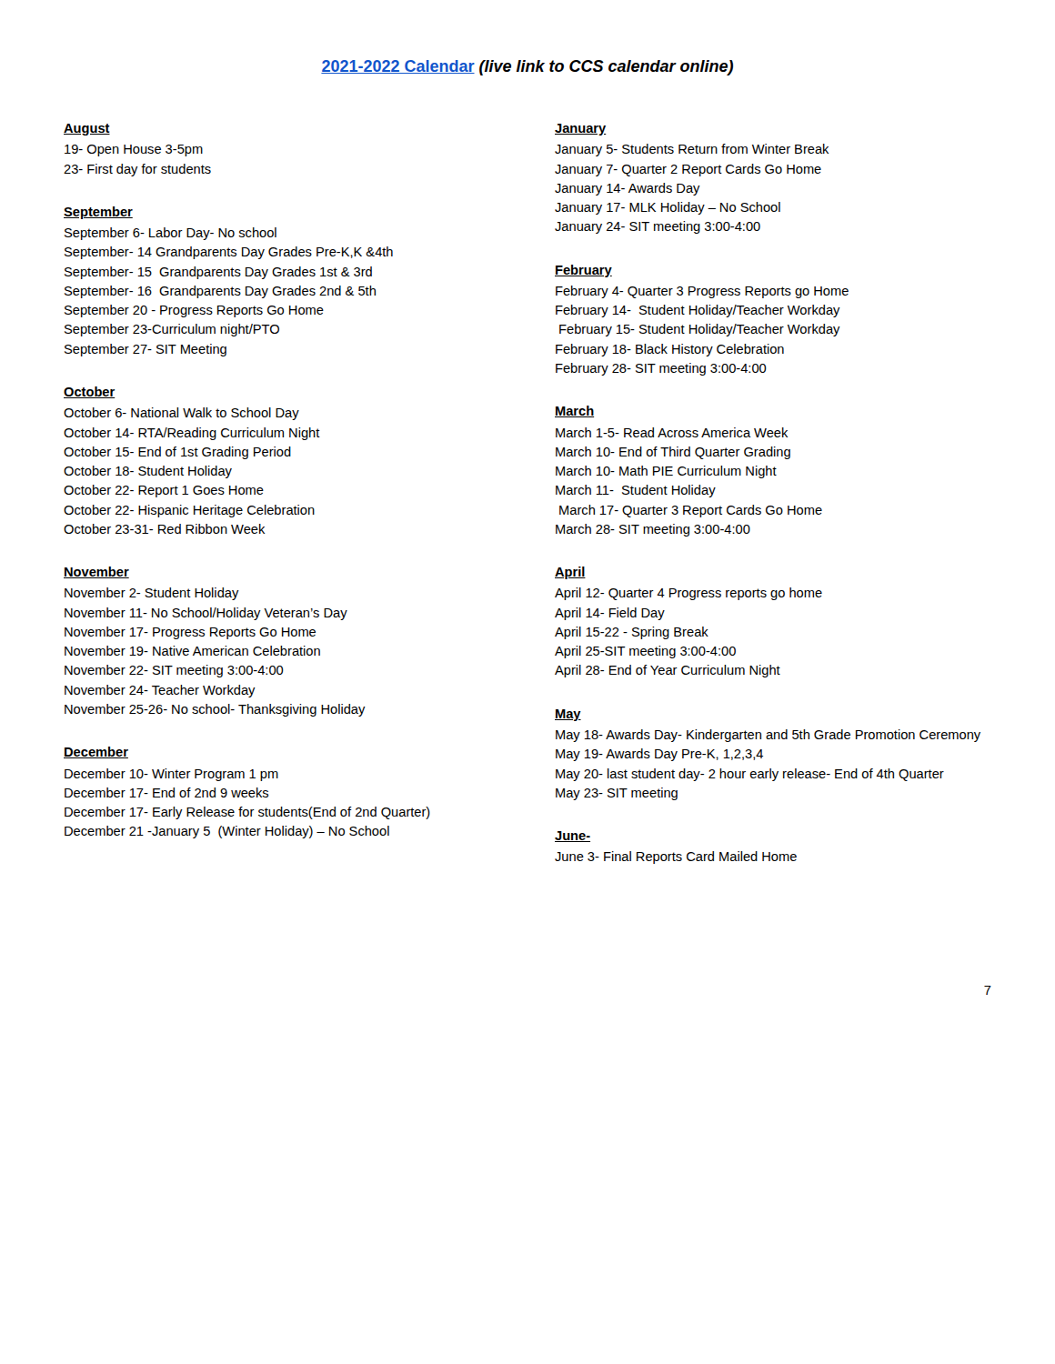2021-2022 Calendar (live link to CCS calendar online)
August
19- Open House 3-5pm
23- First day for students
September
September 6- Labor Day- No school
September- 14 Grandparents Day Grades Pre-K,K &4th
September- 15 Grandparents Day Grades 1st & 3rd
September- 16 Grandparents Day Grades 2nd & 5th
September 20 - Progress Reports Go Home
September 23-Curriculum night/PTO
September 27- SIT Meeting
October
October 6- National Walk to School Day
October 14- RTA/Reading Curriculum Night
October 15- End of 1st Grading Period
October 18- Student Holiday
October 22- Report 1 Goes Home
October 22- Hispanic Heritage Celebration
October 23-31- Red Ribbon Week
November
November 2- Student Holiday
November 11- No School/Holiday Veteran’s Day
November 17- Progress Reports Go Home
November 19- Native American Celebration
November 22- SIT meeting 3:00-4:00
November 24- Teacher Workday
November 25-26- No school- Thanksgiving Holiday
December
December 10- Winter Program 1 pm
December 17- End of 2nd 9 weeks
December 17- Early Release for students(End of 2nd Quarter)
December 21 -January 5 (Winter Holiday) – No School
January
January 5- Students Return from Winter Break
January 7- Quarter 2 Report Cards Go Home
January 14- Awards Day
January 17- MLK Holiday – No School
January 24- SIT meeting 3:00-4:00
February
February 4- Quarter 3 Progress Reports go Home
February 14- Student Holiday/Teacher Workday
February 15- Student Holiday/Teacher Workday
February 18- Black History Celebration
February 28- SIT meeting 3:00-4:00
March
March 1-5- Read Across America Week
March 10- End of Third Quarter Grading
March 10- Math PIE Curriculum Night
March 11- Student Holiday
March 17- Quarter 3 Report Cards Go Home
March 28- SIT meeting 3:00-4:00
April
April 12- Quarter 4 Progress reports go home
April 14- Field Day
April 15-22 - Spring Break
April 25-SIT meeting 3:00-4:00
April 28- End of Year Curriculum Night
May
May 18- Awards Day- Kindergarten and 5th Grade Promotion Ceremony
May 19- Awards Day Pre-K, 1,2,3,4
May 20- last student day- 2 hour early release- End of 4th Quarter
May 23- SIT meeting
June-
June 3- Final Reports Card Mailed Home
7